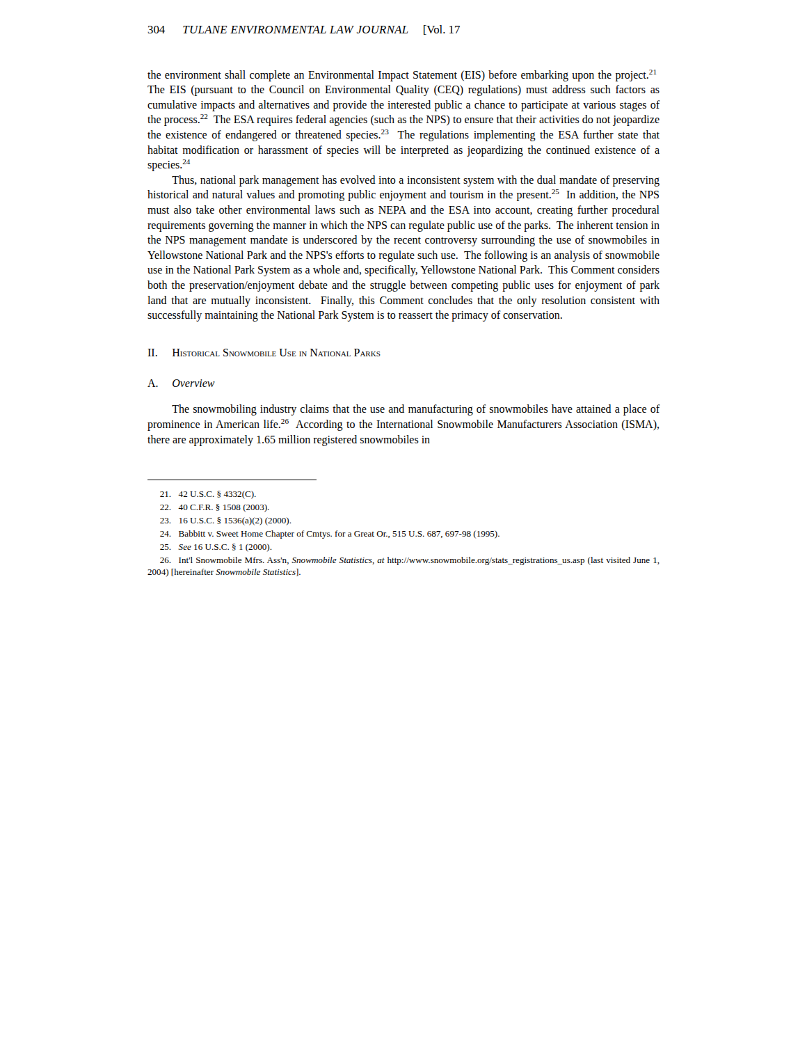304 TULANE ENVIRONMENTAL LAW JOURNAL[Vol. 17
the environment shall complete an Environmental Impact Statement (EIS) before embarking upon the project.21 The EIS (pursuant to the Council on Environmental Quality (CEQ) regulations) must address such factors as cumulative impacts and alternatives and provide the interested public a chance to participate at various stages of the process.22 The ESA requires federal agencies (such as the NPS) to ensure that their activities do not jeopardize the existence of endangered or threatened species.23 The regulations implementing the ESA further state that habitat modification or harassment of species will be interpreted as jeopardizing the continued existence of a species.24
Thus, national park management has evolved into a inconsistent system with the dual mandate of preserving historical and natural values and promoting public enjoyment and tourism in the present.25 In addition, the NPS must also take other environmental laws such as NEPA and the ESA into account, creating further procedural requirements governing the manner in which the NPS can regulate public use of the parks. The inherent tension in the NPS management mandate is underscored by the recent controversy surrounding the use of snowmobiles in Yellowstone National Park and the NPS's efforts to regulate such use. The following is an analysis of snowmobile use in the National Park System as a whole and, specifically, Yellowstone National Park. This Comment considers both the preservation/enjoyment debate and the struggle between competing public uses for enjoyment of park land that are mutually inconsistent. Finally, this Comment concludes that the only resolution consistent with successfully maintaining the National Park System is to reassert the primacy of conservation.
II. Historical Snowmobile Use in National Parks
A. Overview
The snowmobiling industry claims that the use and manufacturing of snowmobiles have attained a place of prominence in American life.26 According to the International Snowmobile Manufacturers Association (ISMA), there are approximately 1.65 million registered snowmobiles in
21. 42 U.S.C. § 4332(C).
22. 40 C.F.R. § 1508 (2003).
23. 16 U.S.C. § 1536(a)(2) (2000).
24. Babbitt v. Sweet Home Chapter of Cmtys. for a Great Or., 515 U.S. 687, 697-98 (1995).
25. See 16 U.S.C. § 1 (2000).
26. Int'l Snowmobile Mfrs. Ass'n, Snowmobile Statistics, at http://www.snowmobile.org/stats_registrations_us.asp (last visited June 1, 2004) [hereinafter Snowmobile Statistics].